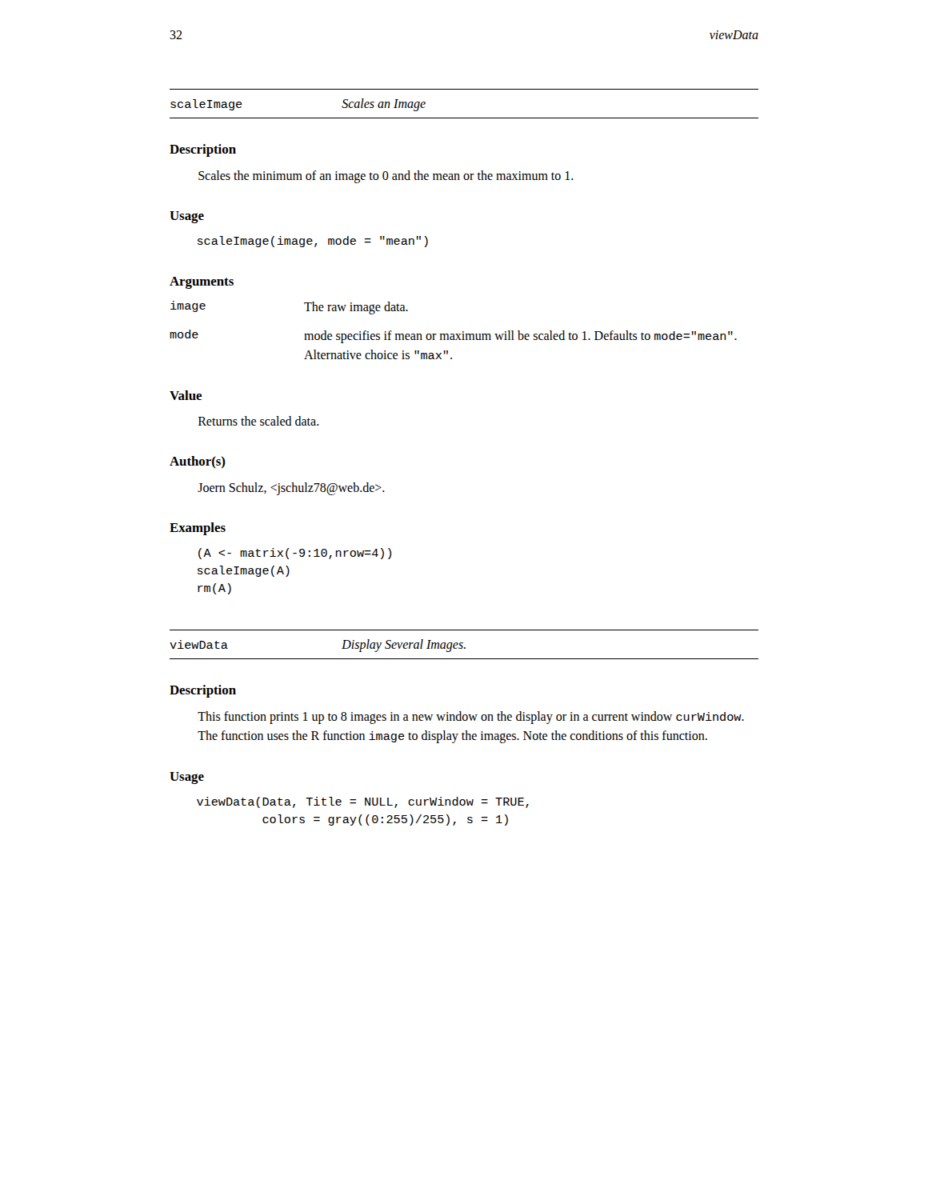32 viewData
scaleImage Scales an Image
Description
Scales the minimum of an image to 0 and the mean or the maximum to 1.
Usage
scaleImage(image, mode = "mean")
Arguments
image
The raw image data.
mode
mode specifies if mean or maximum will be scaled to 1. Defaults to mode="mean". Alternative choice is "max".
Value
Returns the scaled data.
Author(s)
Joern Schulz, <jschulz78@web.de>.
Examples
(A <- matrix(-9:10,nrow=4))
scaleImage(A)
rm(A)
viewData Display Several Images.
Description
This function prints 1 up to 8 images in a new window on the display or in a current window curWindow. The function uses the R function image to display the images. Note the conditions of this function.
Usage
viewData(Data, Title = NULL, curWindow = TRUE,
         colors = gray((0:255)/255), s = 1)